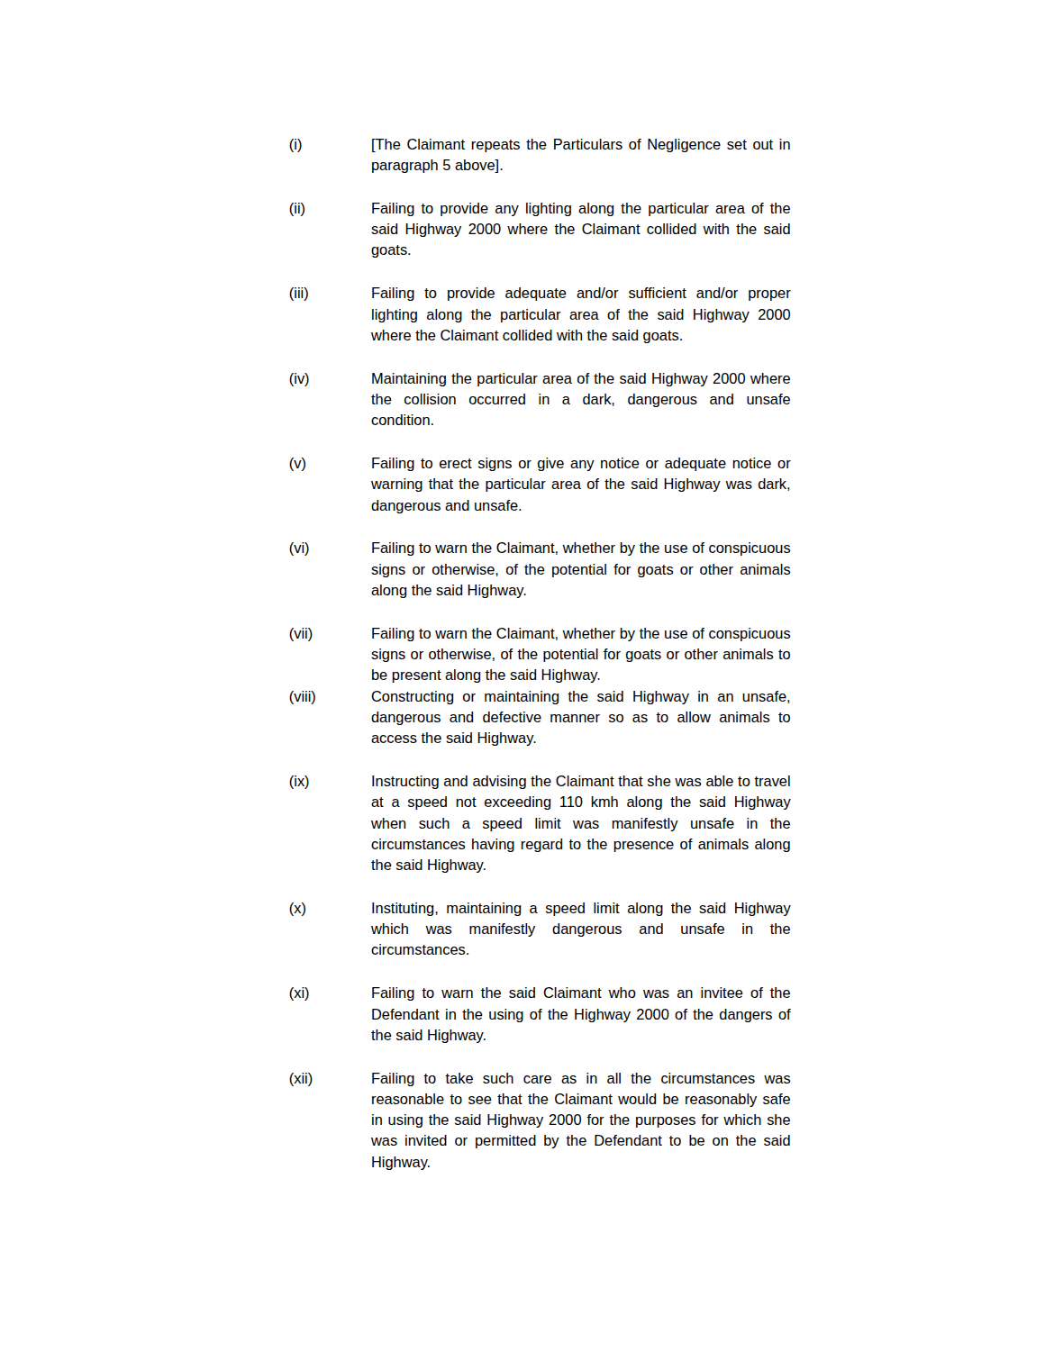(i)[The Claimant repeats the Particulars of Negligence set out in paragraph 5 above].
(ii) Failing to provide any lighting along the particular area of the said Highway 2000 where the Claimant collided with the said goats.
(iii) Failing to provide adequate and/or sufficient and/or proper lighting along the particular area of the said Highway 2000 where the Claimant collided with the said goats.
(iv) Maintaining the particular area of the said Highway 2000 where the collision occurred in a dark, dangerous and unsafe condition.
(v) Failing to erect signs or give any notice or adequate notice or warning that the particular area of the said Highway was dark, dangerous and unsafe.
(vi) Failing to warn the Claimant, whether by the use of conspicuous signs or otherwise, of the potential for goats or other animals along the said Highway.
(vii) Failing to warn the Claimant, whether by the use of conspicuous signs or otherwise, of the potential for goats or other animals to be present along the said Highway.
(viii) Constructing or maintaining the said Highway in an unsafe, dangerous and defective manner so as to allow animals to access the said Highway.
(ix) Instructing and advising the Claimant that she was able to travel at a speed not exceeding 110 kmh along the said Highway when such a speed limit was manifestly unsafe in the circumstances having regard to the presence of animals along the said Highway.
(x) Instituting, maintaining a speed limit along the said Highway which was manifestly dangerous and unsafe in the circumstances.
(xi) Failing to warn the said Claimant who was an invitee of the Defendant in the using of the Highway 2000 of the dangers of the said Highway.
(xii) Failing to take such care as in all the circumstances was reasonable to see that the Claimant would be reasonably safe in using the said Highway 2000 for the purposes for which she was invited or permitted by the Defendant to be on the said Highway.